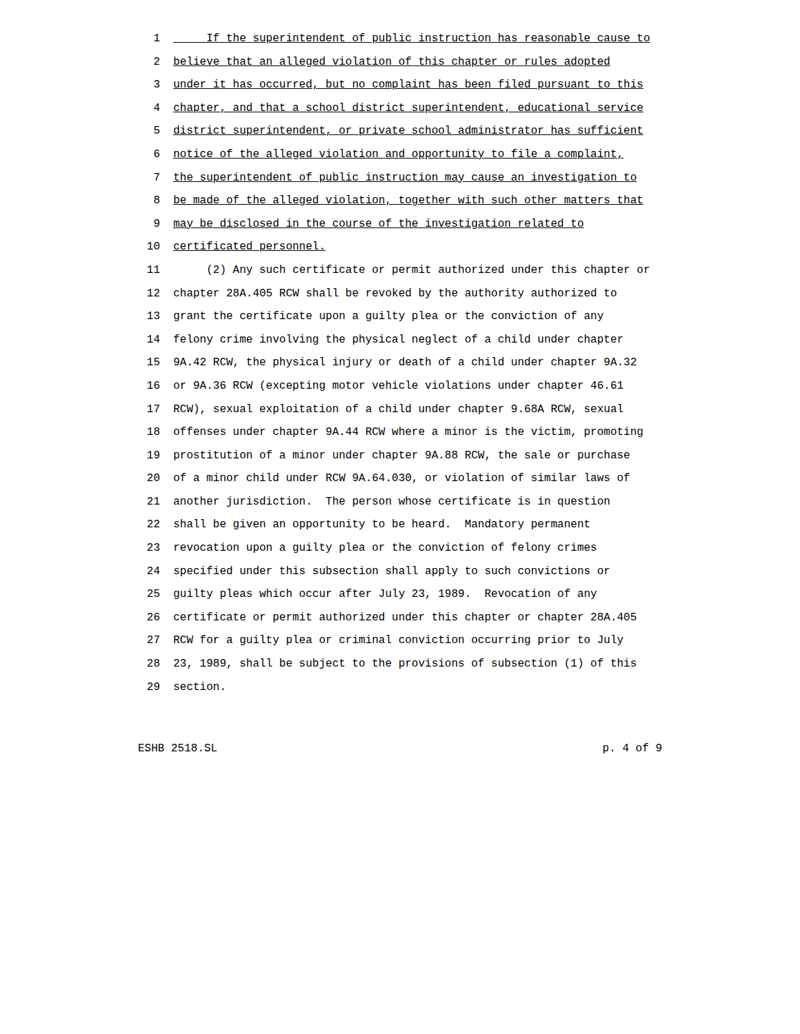If the superintendent of public instruction has reasonable cause to
believe that an alleged violation of this chapter or rules adopted
under it has occurred, but no complaint has been filed pursuant to this
chapter, and that a school district superintendent, educational service
district superintendent, or private school administrator has sufficient
notice of the alleged violation and opportunity to file a complaint,
the superintendent of public instruction may cause an investigation to
be made of the alleged violation, together with such other matters that
may be disclosed in the course of the investigation related to
certificated personnel.
(2) Any such certificate or permit authorized under this chapter or
chapter 28A.405 RCW shall be revoked by the authority authorized to
grant the certificate upon a guilty plea or the conviction of any
felony crime involving the physical neglect of a child under chapter
9A.42 RCW, the physical injury or death of a child under chapter 9A.32
or 9A.36 RCW (excepting motor vehicle violations under chapter 46.61
RCW), sexual exploitation of a child under chapter 9.68A RCW, sexual
offenses under chapter 9A.44 RCW where a minor is the victim, promoting
prostitution of a minor under chapter 9A.88 RCW, the sale or purchase
of a minor child under RCW 9A.64.030, or violation of similar laws of
another jurisdiction. The person whose certificate is in question
shall be given an opportunity to be heard. Mandatory permanent
revocation upon a guilty plea or the conviction of felony crimes
specified under this subsection shall apply to such convictions or
guilty pleas which occur after July 23, 1989. Revocation of any
certificate or permit authorized under this chapter or chapter 28A.405
RCW for a guilty plea or criminal conviction occurring prior to July
23, 1989, shall be subject to the provisions of subsection (1) of this
section.
ESHB 2518.SL p. 4 of 9